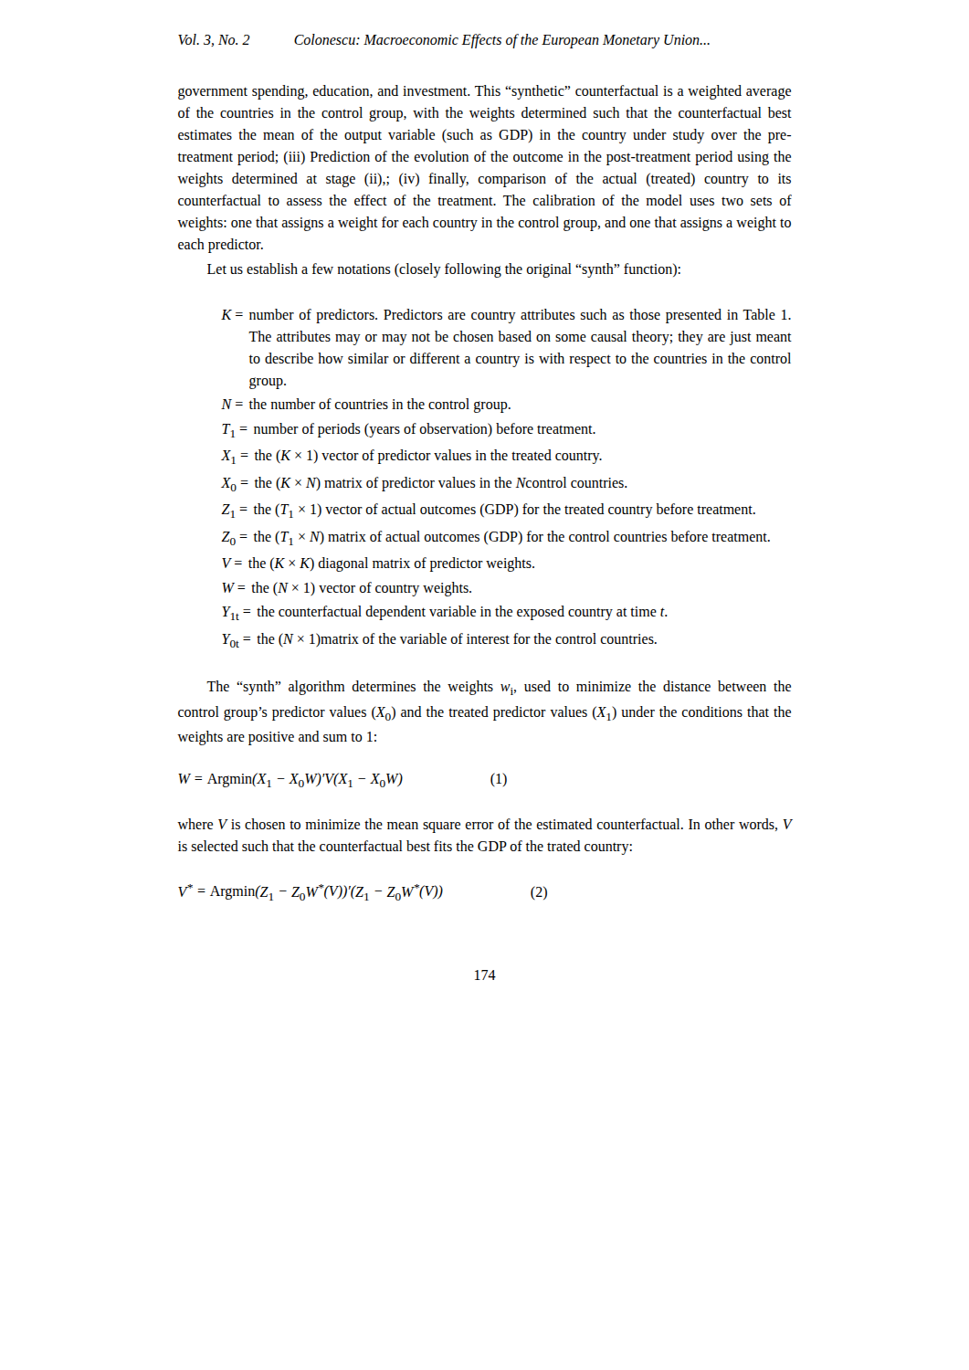Vol. 3, No. 2 Colonescu: Macroeconomic Effects of the European Monetary Union...
government spending, education, and investment. This “synthetic” counterfactual is a weighted average of the countries in the control group, with the weights determined such that the counterfactual best estimates the mean of the output variable (such as GDP) in the country under study over the pre-treatment period; (iii) Prediction of the evolution of the outcome in the post-treatment period using the weights determined at stage (ii),; (iv) finally, comparison of the actual (treated) country to its counterfactual to assess the effect of the treatment. The calibration of the model uses two sets of weights: one that assigns a weight for each country in the control group, and one that assigns a weight to each predictor.
Let us establish a few notations (closely following the original “synth” function):
K =
number of predictors. Predictors are country attributes such as those presented in Table 1. The attributes may or may not be chosen based on some causal theory; they are just meant to describe how similar or different a country is with respect to the countries in the control group.
N =
the number of countries in the control group.
T1 =
number of periods (years of observation) before treatment.
X1 =
the (K × 1) vector of predictor values in the treated country.
X0 =
the (K × N) matrix of predictor values in the Ncontrol countries.
Z1 =
the (T1 × 1) vector of actual outcomes (GDP) for the treated country before treatment.
Z0 =
the (T1 × N) matrix of actual outcomes (GDP) for the control countries before treatment.
V =
the (K × K) diagonal matrix of predictor weights.
W =
the (N × 1) vector of country weights.
Y1t =
the counterfactual dependent variable in the exposed country at time t.
Y0t =
the (N × 1)matrix of the variable of interest for the control countries.
The “synth” algorithm determines the weights wi, used to minimize the distance between the control group’s predictor values (X0) and the treated predictor values (X1) under the conditions that the weights are positive and sum to 1:
W = Argmin(X1 − X0W)′V(X1 − X0W) (1)
where V is chosen to minimize the mean square error of the estimated counterfactual. In other words, V is selected such that the counterfactual best fits the GDP of the trated country:
V* = Argmin(Z1 − Z0W*(V))′(Z1 − Z0W*(V)) (2)
174